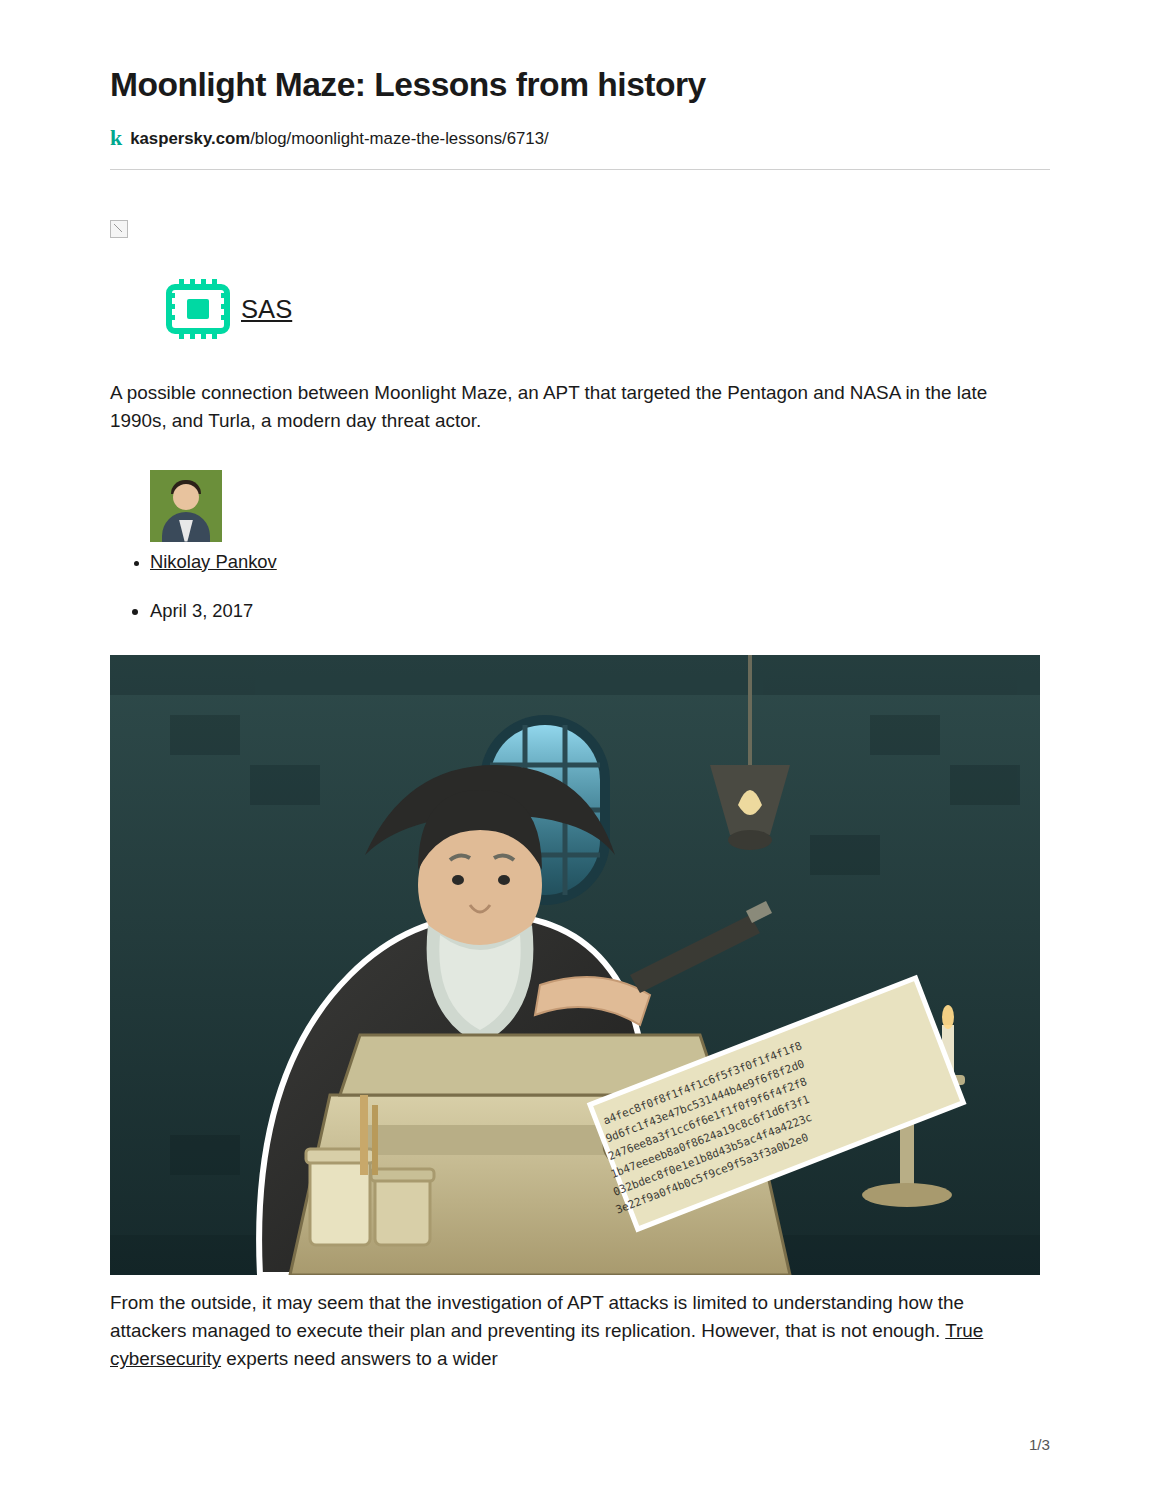Moonlight Maze: Lessons from history
k kaspersky.com/blog/moonlight-maze-the-lessons/6713/
SAS
A possible connection between Moonlight Maze, an APT that targeted the Pentagon and NASA in the late 1990s, and Turla, a modern day threat actor.
Nikolay Pankov
April 3, 2017
a4fec8f0f8f1f4f1c6f5f3f0f1f4f1f8 9d6fc1f43e47bc531444b4e9f6f8f2d0 2476ee8a3f1cc6f6e1f1f0f9f6f4f2f8 1b47eeeeb8a0f8624a19c8c6f1d6f3f1 032bdec8f0e1e1b8d43b5ac4f4a4223c 3e22f9a0f4b0c5f9ce9f5a3f3a0b2e0
From the outside, it may seem that the investigation of APT attacks is limited to understanding how the attackers managed to execute their plan and preventing its replication. However, that is not enough. True cybersecurity experts need answers to a wider
1/3